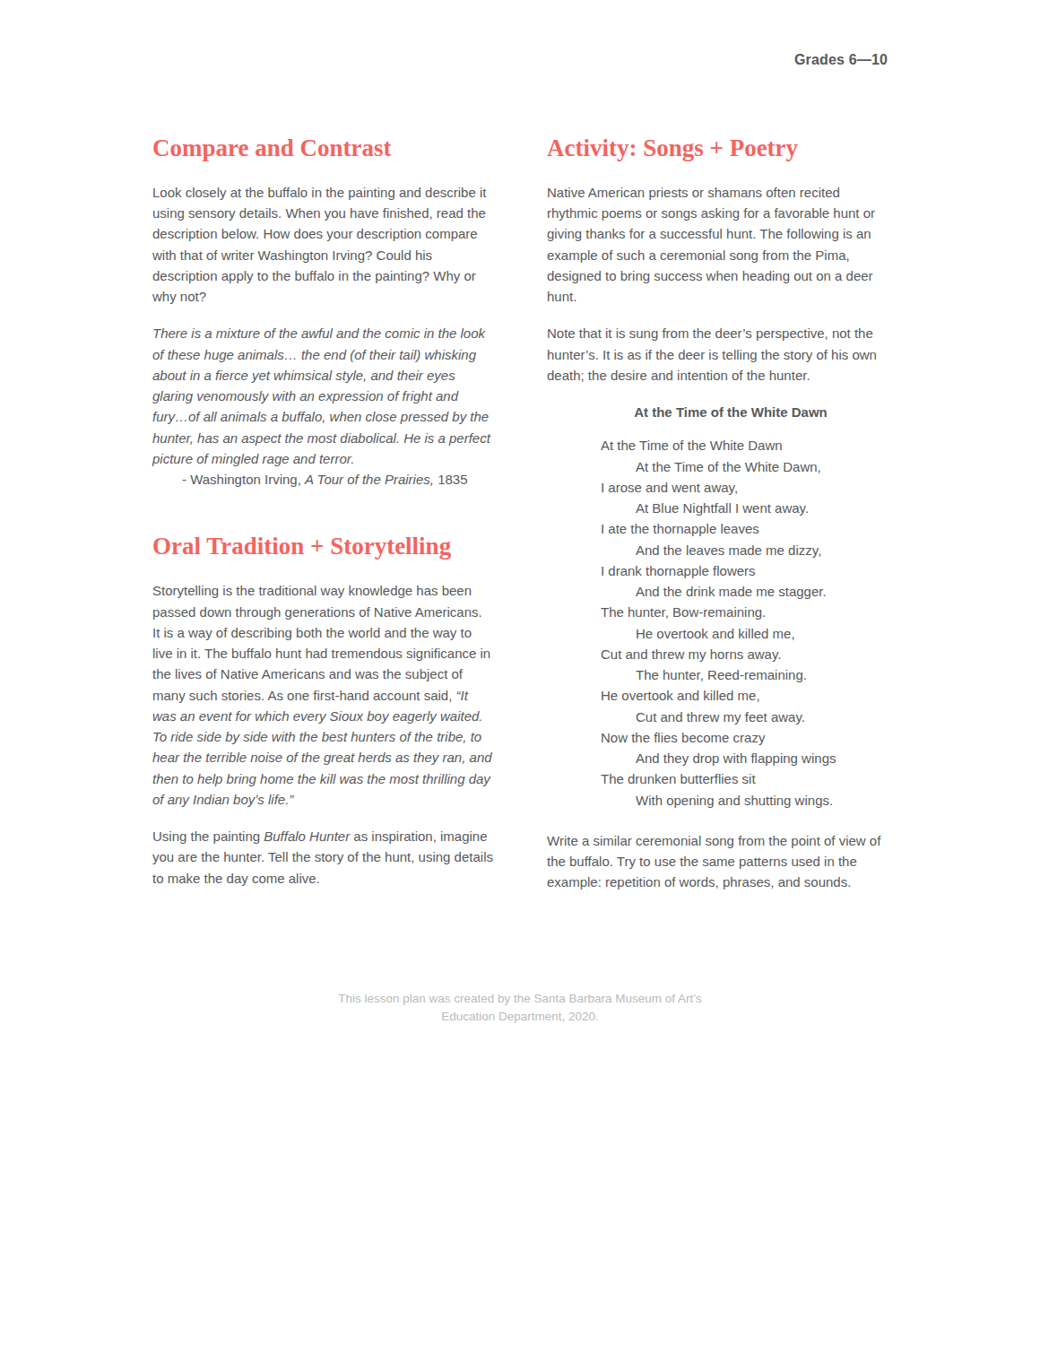Grades 6—10
Compare and Contrast
Look closely at the buffalo in the painting and describe it using sensory details. When you have finished, read the description below. How does your description compare with that of writer Washington Irving? Could his description apply to the buffalo in the painting? Why or why not?
There is a mixture of the awful and the comic in the look of these huge animals… the end (of their tail) whisking about in a fierce yet whimsical style, and their eyes glaring venomously with an expression of fright and fury…of all animals a buffalo, when close pressed by the hunter, has an aspect the most diabolical. He is a perfect picture of mingled rage and terror. - Washington Irving, A Tour of the Prairies, 1835
Oral Tradition + Storytelling
Storytelling is the traditional way knowledge has been passed down through generations of Native Americans. It is a way of describing both the world and the way to live in it. The buffalo hunt had tremendous significance in the lives of Native Americans and was the subject of many such stories. As one first-hand account said, “It was an event for which every Sioux boy eagerly waited. To ride side by side with the best hunters of the tribe, to hear the terrible noise of the great herds as they ran, and then to help bring home the kill was the most thrilling day of any Indian boy’s life.”
Using the painting Buffalo Hunter as inspiration, imagine you are the hunter. Tell the story of the hunt, using details to make the day come alive.
Activity: Songs + Poetry
Native American priests or shamans often recited rhythmic poems or songs asking for a favorable hunt or giving thanks for a successful hunt. The following is an example of such a ceremonial song from the Pima, designed to bring success when heading out on a deer hunt.
Note that it is sung from the deer’s perspective, not the hunter’s. It is as if the deer is telling the story of his own death; the desire and intention of the hunter.
At the Time of the White Dawn
At the Time of the White Dawn At the Time of the White Dawn, I arose and went away, At Blue Nightfall I went away. I ate the thornapple leaves And the leaves made me dizzy, I drank thornapple flowers And the drink made me stagger. The hunter, Bow-remaining. He overtook and killed me, Cut and threw my horns away. The hunter, Reed-remaining. He overtook and killed me, Cut and threw my feet away. Now the flies become crazy And they drop with flapping wings The drunken butterflies sit With opening and shutting wings.
Write a similar ceremonial song from the point of view of the buffalo. Try to use the same patterns used in the example: repetition of words, phrases, and sounds.
This lesson plan was created by the Santa Barbara Museum of Art’s
Education Department, 2020.